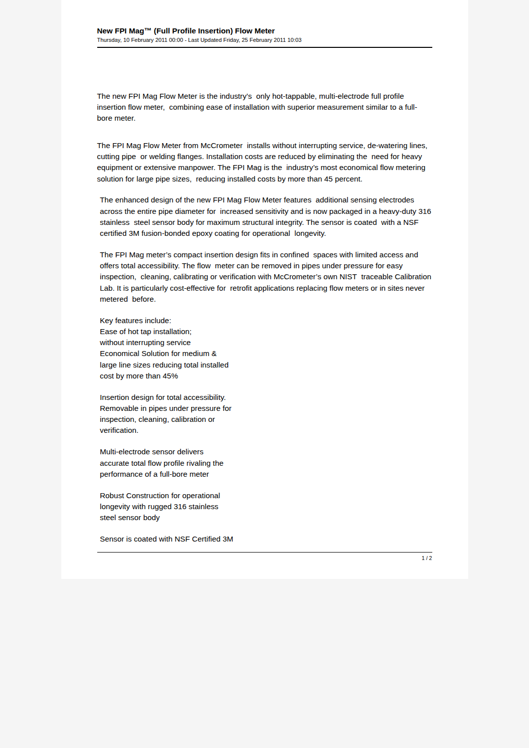New FPI Mag™ (Full Profile Insertion) Flow Meter
Thursday, 10 February 2011 00:00 - Last Updated Friday, 25 February 2011 10:03
The new FPI Mag Flow Meter is the industry’s only hot-tappable, multi-electrode full profile insertion flow meter, combining ease of installation with superior measurement similar to a full-bore meter.
The FPI Mag Flow Meter from McCrometer installs without interrupting service, de-watering lines, cutting pipe or welding flanges. Installation costs are reduced by eliminating the need for heavy equipment or extensive manpower. The FPI Mag is the industry’s most economical flow metering solution for large pipe sizes, reducing installed costs by more than 45 percent.
The enhanced design of the new FPI Mag Flow Meter features additional sensing electrodes across the entire pipe diameter for increased sensitivity and is now packaged in a heavy-duty 316 stainless steel sensor body for maximum structural integrity. The sensor is coated with a NSF certified 3M fusion-bonded epoxy coating for operational longevity.
The FPI Mag meter’s compact insertion design fits in confined spaces with limited access and offers total accessibility. The flow meter can be removed in pipes under pressure for easy inspection, cleaning, calibrating or verification with McCrometer’s own NIST traceable Calibration Lab. It is particularly cost-effective for retrofit applications replacing flow meters or in sites never metered before.
Key features include:
Ease of hot tap installation;
without interrupting service
Economical Solution for medium &
large line sizes reducing total installed
cost by more than 45%
Insertion design for total accessibility.
Removable in pipes under pressure for
inspection, cleaning, calibration or
verification.
Multi-electrode sensor delivers
accurate total flow profile rivaling the
performance of a full-bore meter
Robust Construction for operational
longevity with rugged 316 stainless
steel sensor body
Sensor is coated with NSF Certified 3M
1 / 2